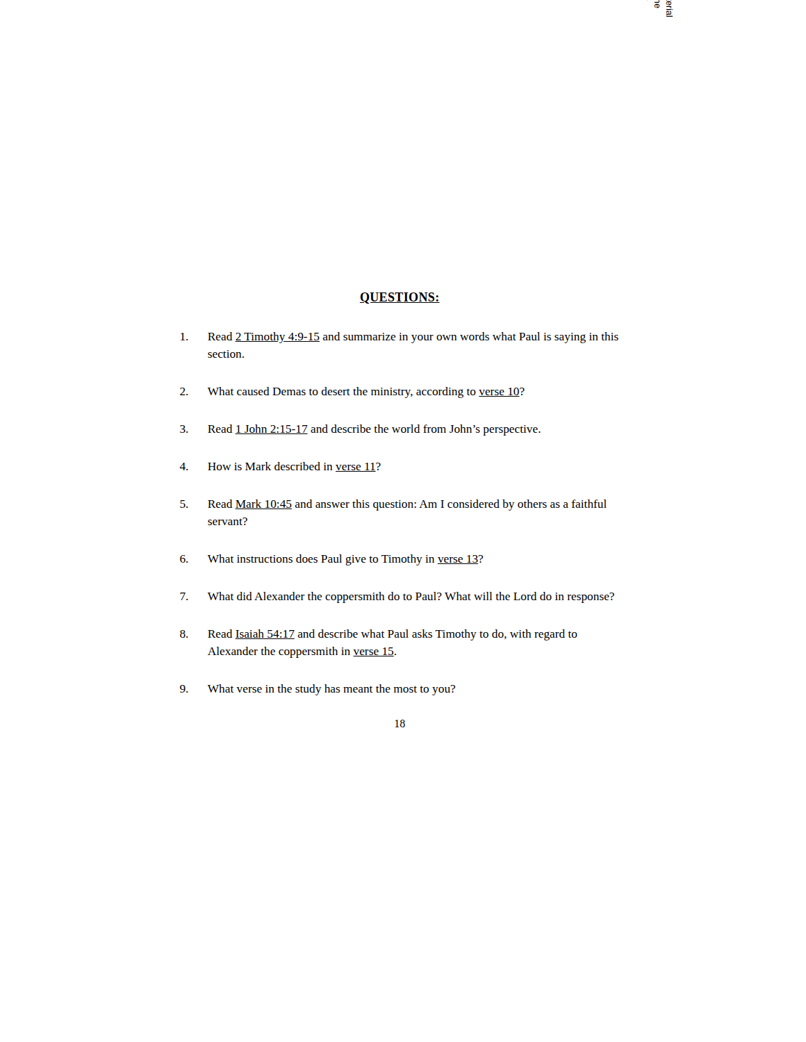Copyright © 2017 by Bible Teaching Resources by Don Anderson Ministries. The author's teacher notes incorporate quoted, paraphrased and summarized material from a variety of sources, all of which have been appropriately credited to the best of our ability. Quotations particularly reside within the realm of fair use. It is the nature of teacher notes to contain references that may prove difficult to accurately attribute. Any use of material without proper citation is unintentional. Teacher notes have been compiled by Ronnie Marroquin.
QUESTIONS:
Read 2 Timothy 4:9-15 and summarize in your own words what Paul is saying in this section.
What caused Demas to desert the ministry, according to verse 10?
Read 1 John 2:15-17 and describe the world from John’s perspective.
How is Mark described in verse 11?
Read Mark 10:45 and answer this question: Am I considered by others as a faithful servant?
What instructions does Paul give to Timothy in verse 13?
What did Alexander the coppersmith do to Paul? What will the Lord do in response?
Read Isaiah 54:17 and describe what Paul asks Timothy to do, with regard to Alexander the coppersmith in verse 15.
What verse in the study has meant the most to you?
18